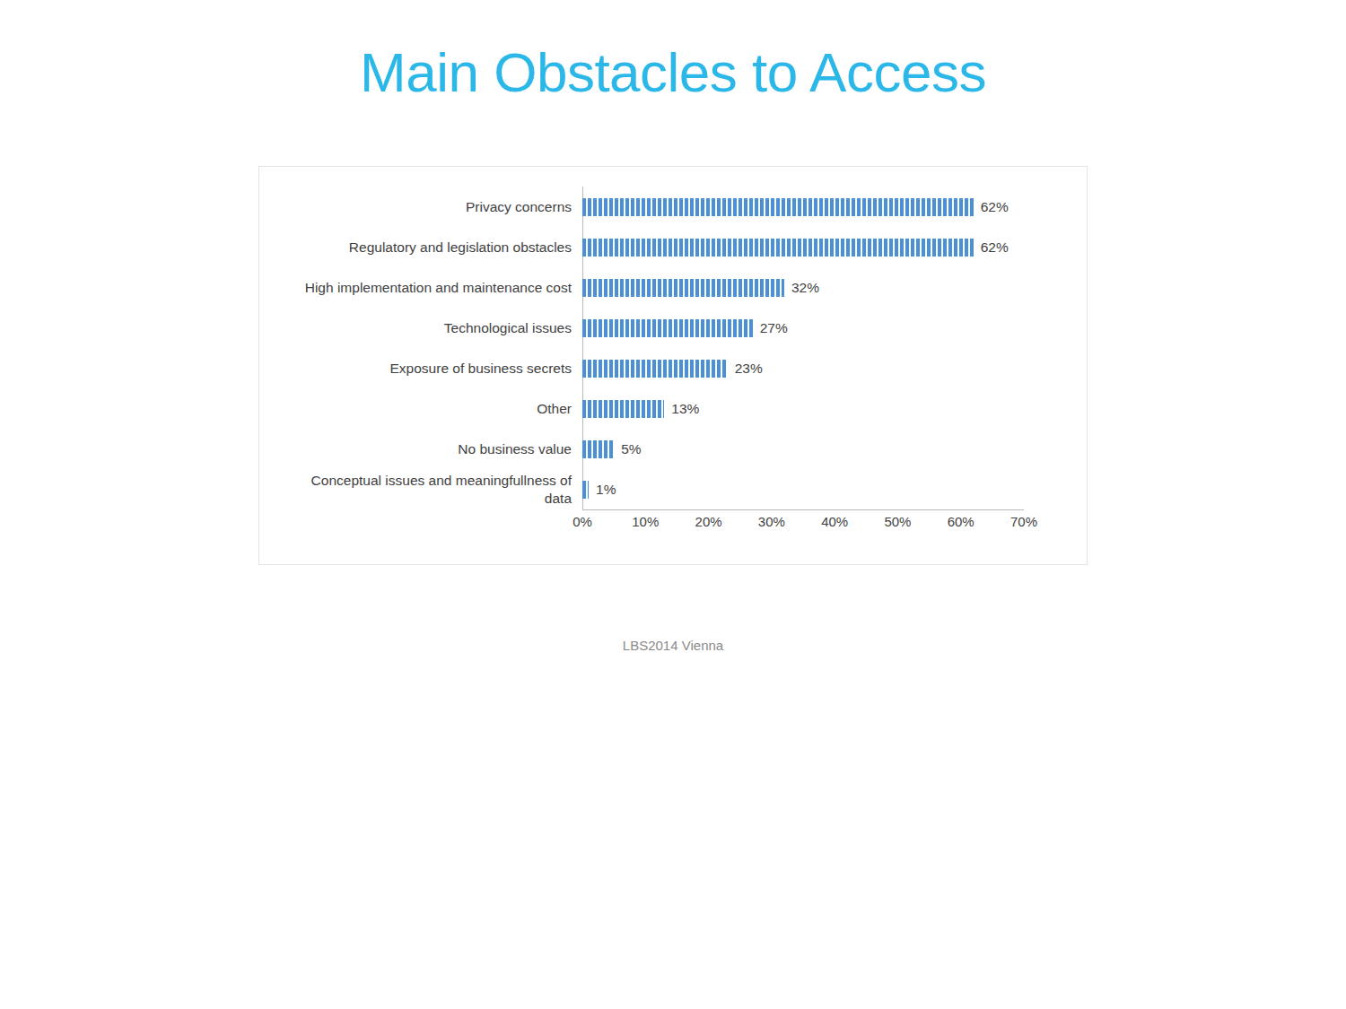Main Obstacles to Access
Privacy concerns
62%
Regulatory and legislation obstacles
62%
High implementation and maintenance cost
32%
Technological issues
27%
Exposure of business secrets
23%
Other
13%
No business value
5%
Conceptual issues and meaningfullness of data
1%
0% 10% 20% 30% 40% 50% 60% 70%
LBS2014 Vienna